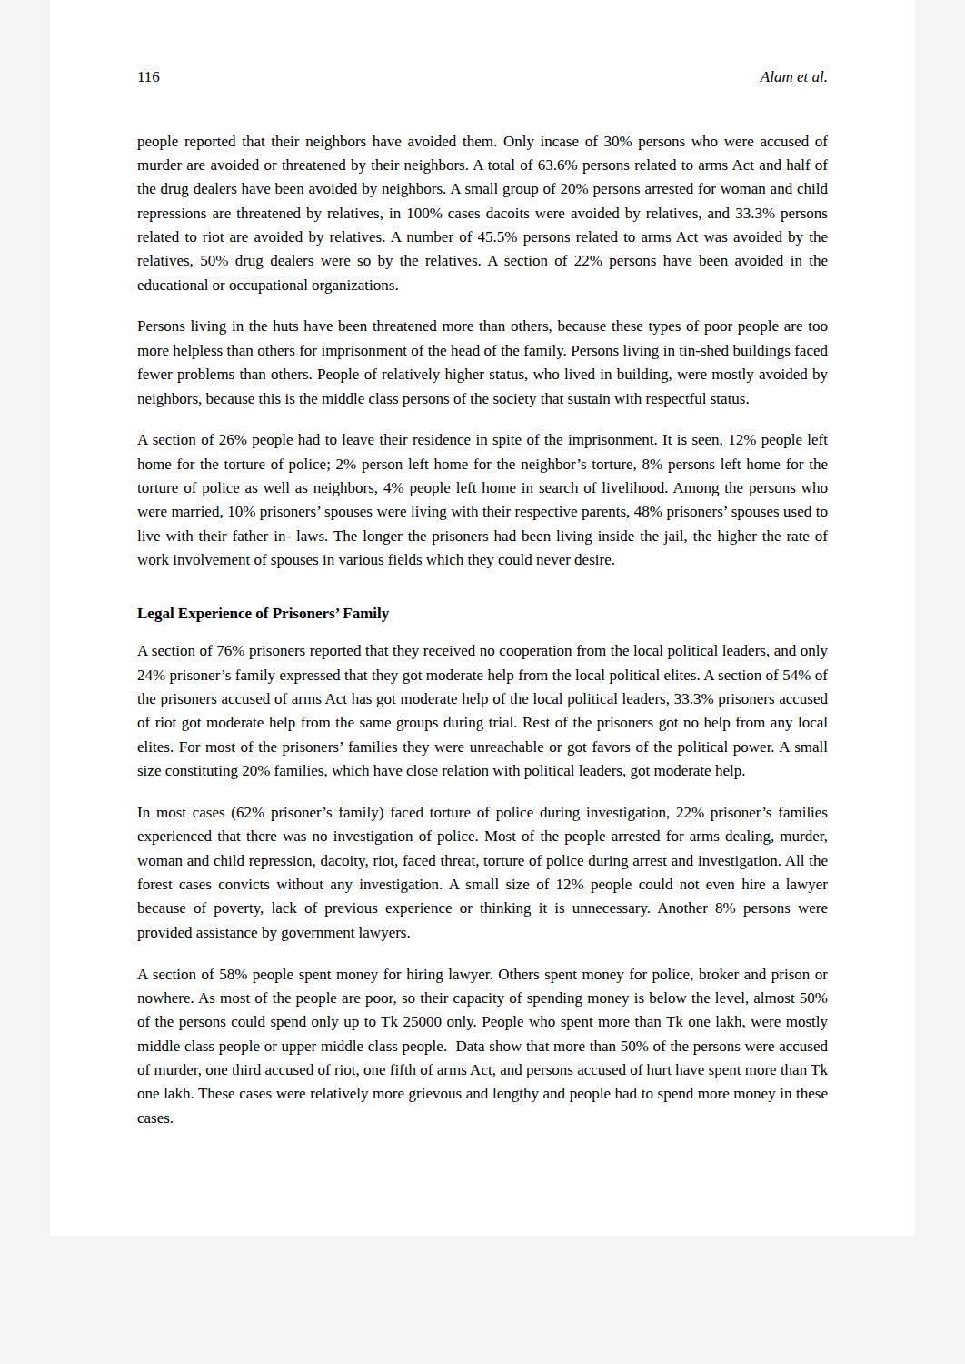116 Alam et al.
people reported that their neighbors have avoided them. Only incase of 30% persons who were accused of murder are avoided or threatened by their neighbors. A total of 63.6% persons related to arms Act and half of the drug dealers have been avoided by neighbors. A small group of 20% persons arrested for woman and child repressions are threatened by relatives, in 100% cases dacoits were avoided by relatives, and 33.3% persons related to riot are avoided by relatives. A number of 45.5% persons related to arms Act was avoided by the relatives, 50% drug dealers were so by the relatives. A section of 22% persons have been avoided in the educational or occupational organizations.
Persons living in the huts have been threatened more than others, because these types of poor people are too more helpless than others for imprisonment of the head of the family. Persons living in tin-shed buildings faced fewer problems than others. People of relatively higher status, who lived in building, were mostly avoided by neighbors, because this is the middle class persons of the society that sustain with respectful status.
A section of 26% people had to leave their residence in spite of the imprisonment. It is seen, 12% people left home for the torture of police; 2% person left home for the neighbor’s torture, 8% persons left home for the torture of police as well as neighbors, 4% people left home in search of livelihood. Among the persons who were married, 10% prisoners’ spouses were living with their respective parents, 48% prisoners’ spouses used to live with their father in- laws. The longer the prisoners had been living inside the jail, the higher the rate of work involvement of spouses in various fields which they could never desire.
Legal Experience of Prisoners’ Family
A section of 76% prisoners reported that they received no cooperation from the local political leaders, and only 24% prisoner’s family expressed that they got moderate help from the local political elites. A section of 54% of the prisoners accused of arms Act has got moderate help of the local political leaders, 33.3% prisoners accused of riot got moderate help from the same groups during trial. Rest of the prisoners got no help from any local elites. For most of the prisoners’ families they were unreachable or got favors of the political power. A small size constituting 20% families, which have close relation with political leaders, got moderate help.
In most cases (62% prisoner’s family) faced torture of police during investigation, 22% prisoner’s families experienced that there was no investigation of police. Most of the people arrested for arms dealing, murder, woman and child repression, dacoity, riot, faced threat, torture of police during arrest and investigation. All the forest cases convicts without any investigation. A small size of 12% people could not even hire a lawyer because of poverty, lack of previous experience or thinking it is unnecessary. Another 8% persons were provided assistance by government lawyers.
A section of 58% people spent money for hiring lawyer. Others spent money for police, broker and prison or nowhere. As most of the people are poor, so their capacity of spending money is below the level, almost 50% of the persons could spend only up to Tk 25000 only. People who spent more than Tk one lakh, were mostly middle class people or upper middle class people. Data show that more than 50% of the persons were accused of murder, one third accused of riot, one fifth of arms Act, and persons accused of hurt have spent more than Tk one lakh. These cases were relatively more grievous and lengthy and people had to spend more money in these cases.